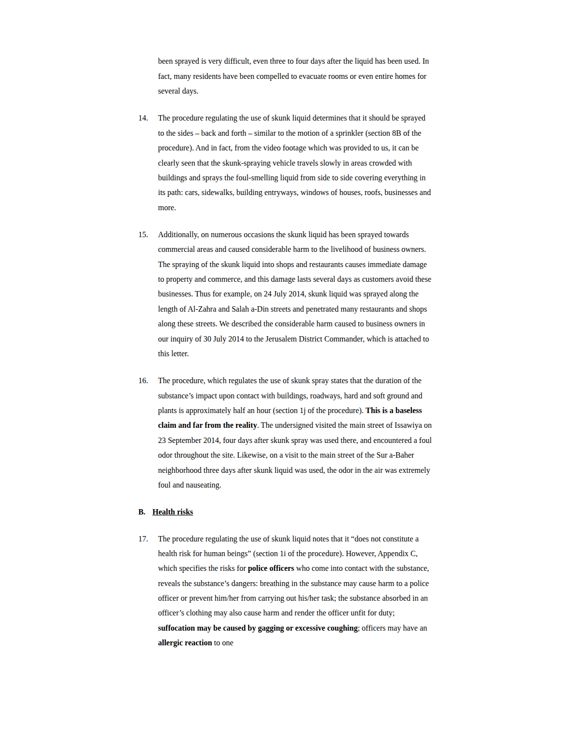been sprayed is very difficult, even three to four days after the liquid has been used. In fact, many residents have been compelled to evacuate rooms or even entire homes for several days.
The procedure regulating the use of skunk liquid determines that it should be sprayed to the sides – back and forth – similar to the motion of a sprinkler (section 8B of the procedure). And in fact, from the video footage which was provided to us, it can be clearly seen that the skunk-spraying vehicle travels slowly in areas crowded with buildings and sprays the foul-smelling liquid from side to side covering everything in its path: cars, sidewalks, building entryways, windows of houses, roofs, businesses and more.
Additionally, on numerous occasions the skunk liquid has been sprayed towards commercial areas and caused considerable harm to the livelihood of business owners. The spraying of the skunk liquid into shops and restaurants causes immediate damage to property and commerce, and this damage lasts several days as customers avoid these businesses. Thus for example, on 24 July 2014, skunk liquid was sprayed along the length of Al-Zahra and Salah a-Din streets and penetrated many restaurants and shops along these streets. We described the considerable harm caused to business owners in our inquiry of 30 July 2014 to the Jerusalem District Commander, which is attached to this letter.
The procedure, which regulates the use of skunk spray states that the duration of the substance’s impact upon contact with buildings, roadways, hard and soft ground and plants is approximately half an hour (section 1j of the procedure). This is a baseless claim and far from the reality. The undersigned visited the main street of Issawiya on 23 September 2014, four days after skunk spray was used there, and encountered a foul odor throughout the site. Likewise, on a visit to the main street of the Sur a-Baher neighborhood three days after skunk liquid was used, the odor in the air was extremely foul and nauseating.
B. Health risks
The procedure regulating the use of skunk liquid notes that it “does not constitute a health risk for human beings” (section 1i of the procedure). However, Appendix C, which specifies the risks for police officers who come into contact with the substance, reveals the substance’s dangers: breathing in the substance may cause harm to a police officer or prevent him/her from carrying out his/her task; the substance absorbed in an officer’s clothing may also cause harm and render the officer unfit for duty; suffocation may be caused by gagging or excessive coughing; officers may have an allergic reaction to one